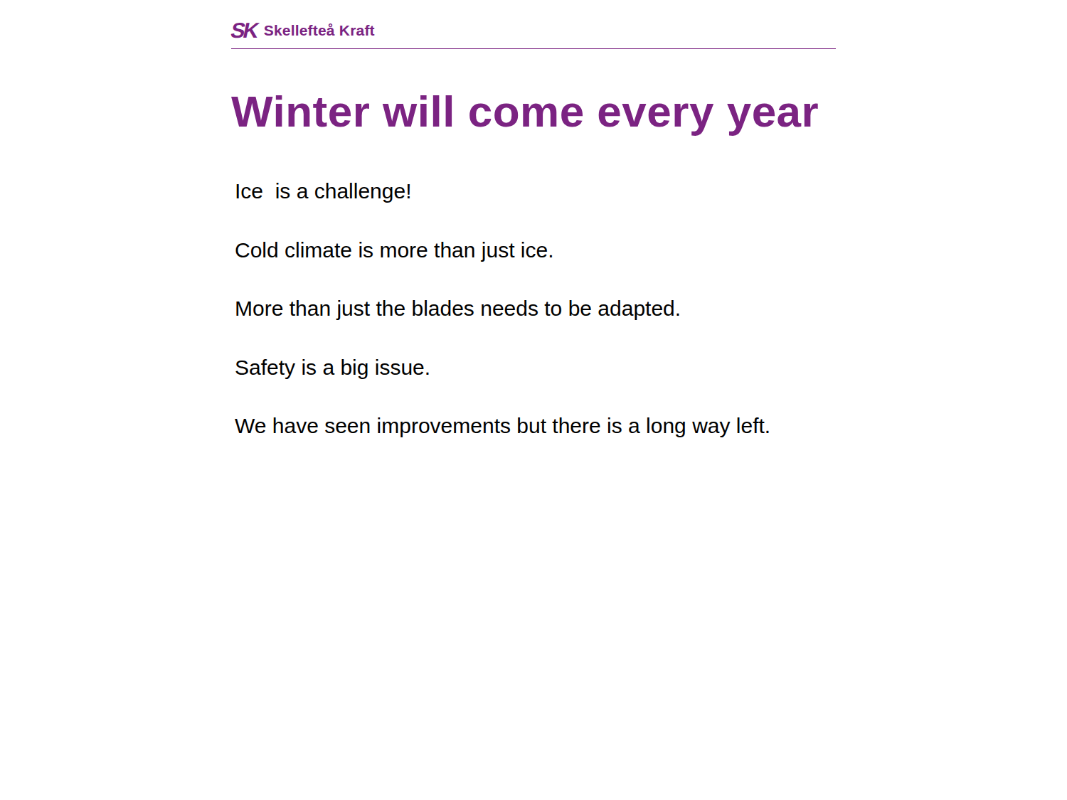SK Skellefteå Kraft
Winter will come every year
Ice is a challenge!
Cold climate is more than just ice.
More than just the blades needs to be adapted.
Safety is a big issue.
We have seen improvements but there is a long way left.